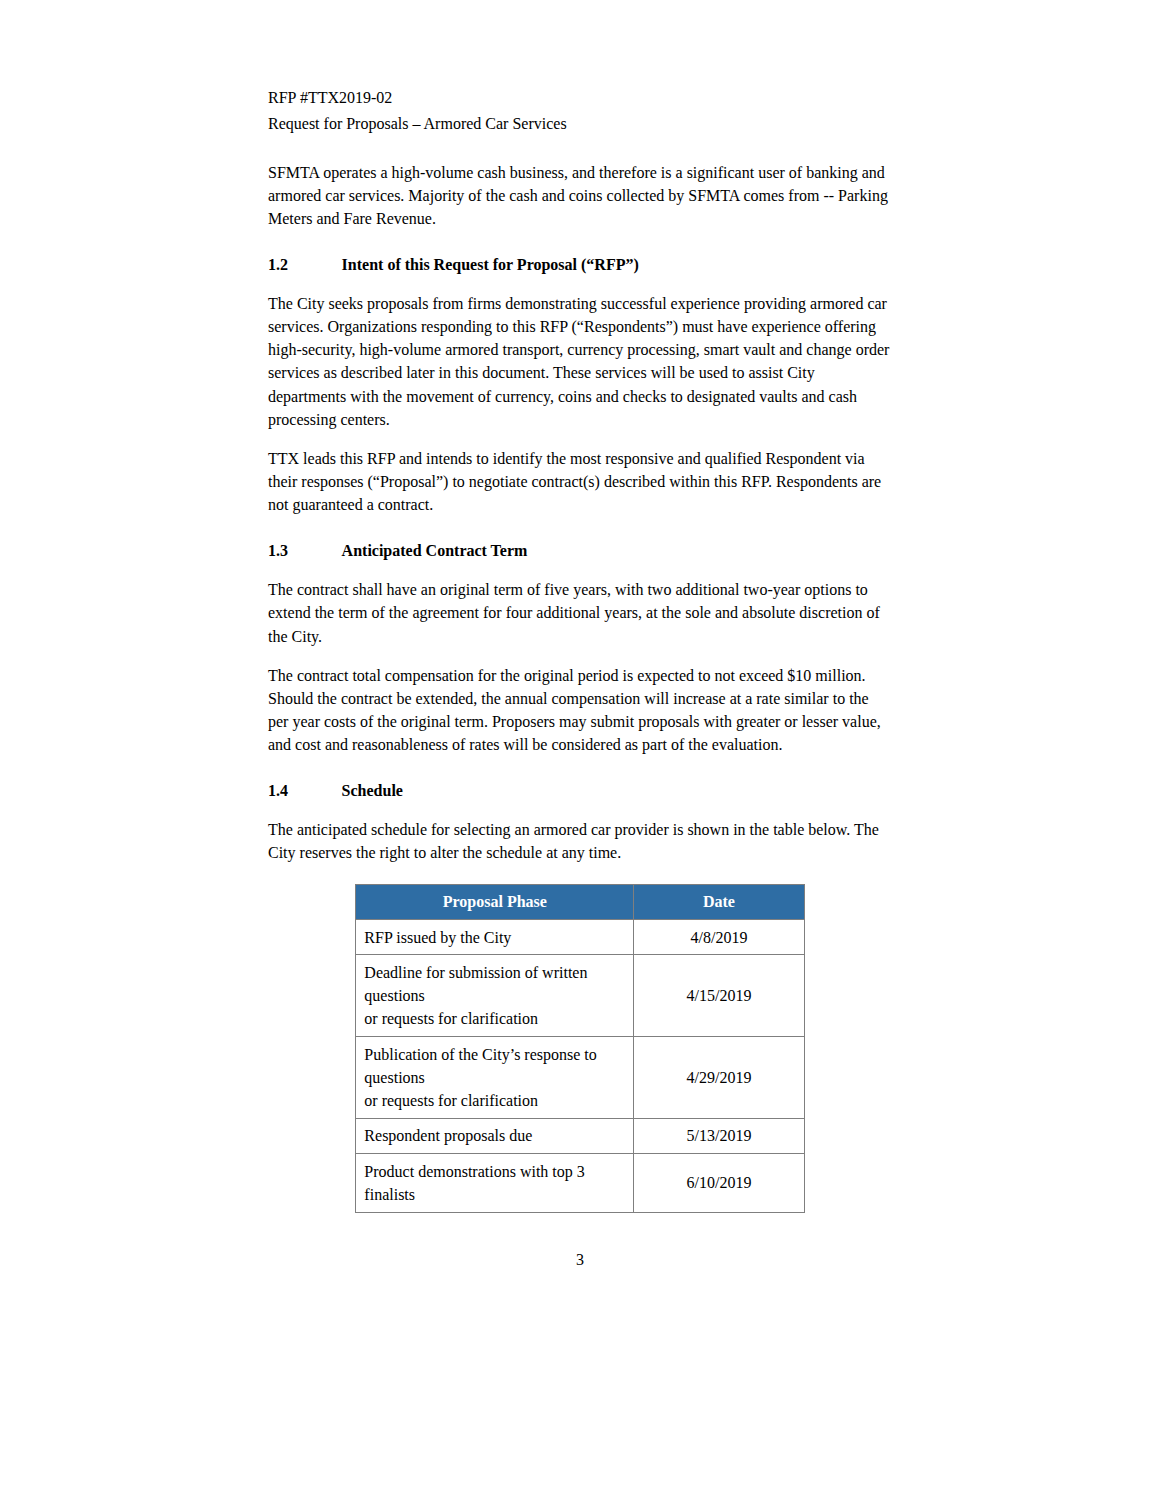RFP #TTX2019-02
Request for Proposals – Armored Car Services
SFMTA operates a high-volume cash business, and therefore is a significant user of banking and armored car services. Majority of the cash and coins collected by SFMTA comes from -- Parking Meters and Fare Revenue.
1.2 Intent of this Request for Proposal (“RFP”)
The City seeks proposals from firms demonstrating successful experience providing armored car services. Organizations responding to this RFP (“Respondents”) must have experience offering high-security, high-volume armored transport, currency processing, smart vault and change order services as described later in this document. These services will be used to assist City departments with the movement of currency, coins and checks to designated vaults and cash processing centers.
TTX leads this RFP and intends to identify the most responsive and qualified Respondent via their responses (“Proposal”) to negotiate contract(s) described within this RFP. Respondents are not guaranteed a contract.
1.3 Anticipated Contract Term
The contract shall have an original term of five years, with two additional two-year options to extend the term of the agreement for four additional years, at the sole and absolute discretion of the City.
The contract total compensation for the original period is expected to not exceed $10 million. Should the contract be extended, the annual compensation will increase at a rate similar to the per year costs of the original term. Proposers may submit proposals with greater or lesser value, and cost and reasonableness of rates will be considered as part of the evaluation.
1.4 Schedule
The anticipated schedule for selecting an armored car provider is shown in the table below. The City reserves the right to alter the schedule at any time.
| Proposal Phase | Date |
| --- | --- |
| RFP issued by the City | 4/8/2019 |
| Deadline for submission of written questions or requests for clarification | 4/15/2019 |
| Publication of the City’s response to questions or requests for clarification | 4/29/2019 |
| Respondent proposals due | 5/13/2019 |
| Product demonstrations with top 3 finalists | 6/10/2019 |
3